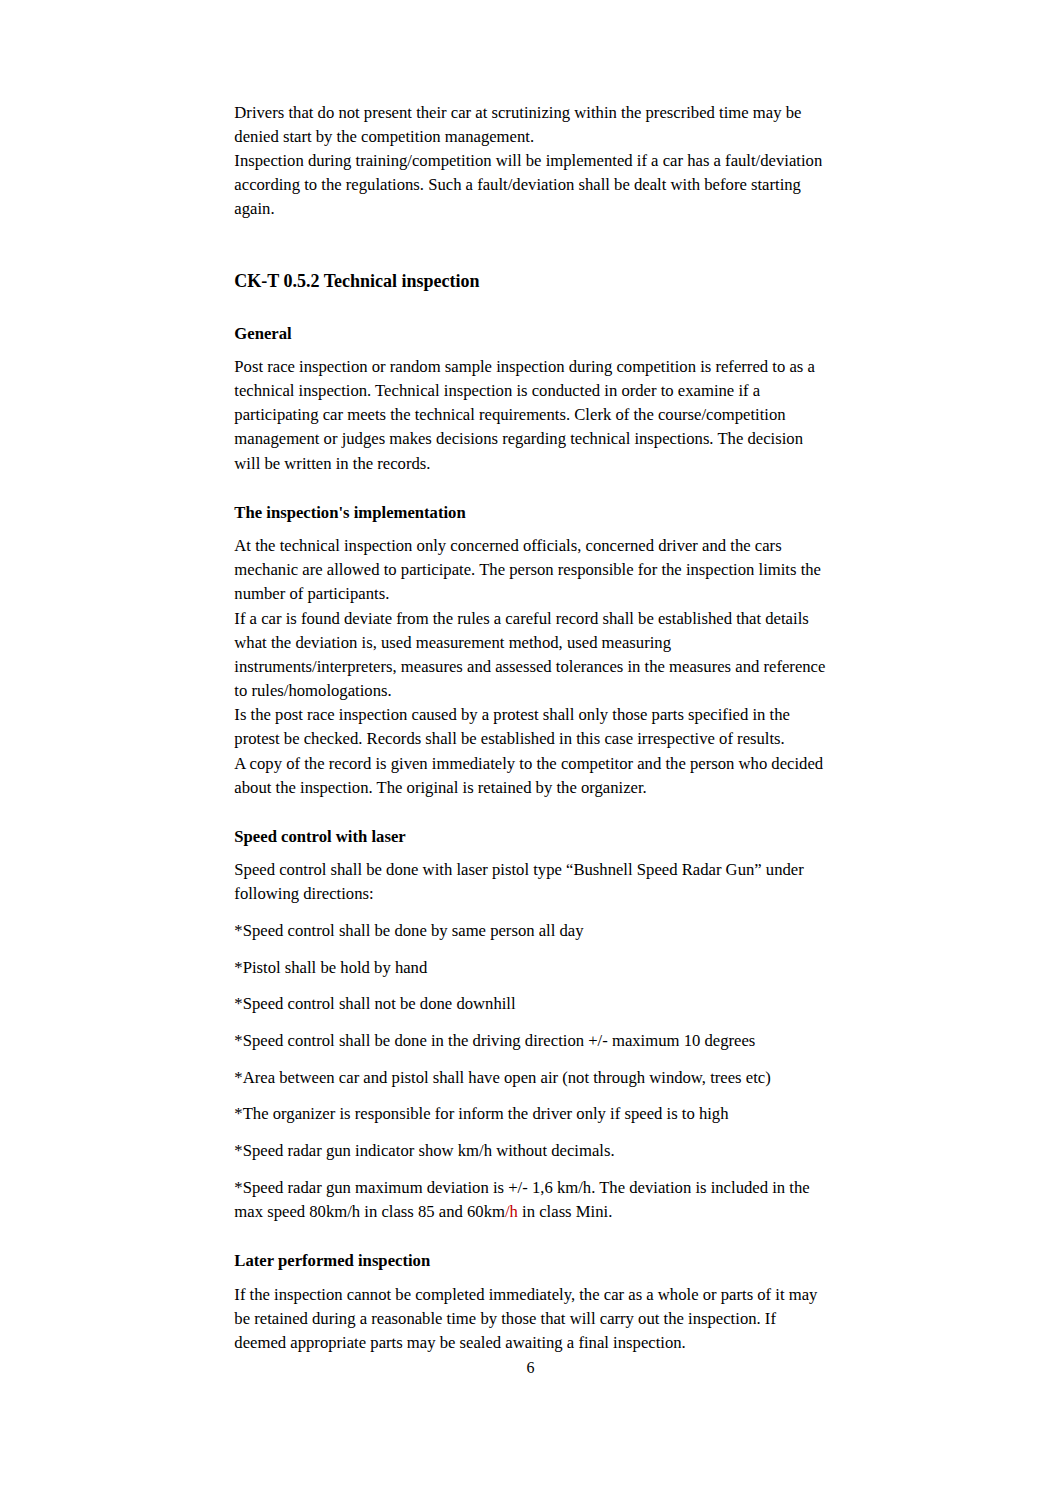Drivers that do not present their car at scrutinizing within the prescribed time may be denied start by the competition management.
Inspection during training/competition will be implemented if a car has a fault/deviation according to the regulations. Such a fault/deviation shall be dealt with before starting again.
CK-T 0.5.2 Technical inspection
General
Post race inspection or random sample inspection during competition is referred to as a technical inspection. Technical inspection is conducted in order to examine if a participating car meets the technical requirements. Clerk of the course/competition management or judges makes decisions regarding technical inspections. The decision will be written in the records.
The inspection's implementation
At the technical inspection only concerned officials, concerned driver and the cars mechanic are allowed to participate. The person responsible for the inspection limits the number of participants.
If a car is found deviate from the rules a careful record shall be established that details what the deviation is, used measurement method, used measuring instruments/interpreters, measures and assessed tolerances in the measures and reference to rules/homologations.
Is the post race inspection caused by a protest shall only those parts specified in the protest be checked. Records shall be established in this case irrespective of results.
A copy of the record is given immediately to the competitor and the person who decided about the inspection. The original is retained by the organizer.
Speed control with laser
Speed control shall be done with laser pistol type “Bushnell Speed Radar Gun” under following directions:
*Speed control shall be done by same person all day
*Pistol shall be hold by hand
*Speed control shall not be done downhill
*Speed control shall be done in the driving direction +/- maximum 10 degrees
*Area between car and pistol shall have open air (not through window, trees etc)
*The organizer is responsible for inform the driver only if speed is to high
*Speed radar gun indicator show km/h without decimals.
*Speed radar gun maximum deviation is +/- 1,6 km/h. The deviation is included in the max speed 80km/h in class 85 and 60km/h in class Mini.
Later performed inspection
If the inspection cannot be completed immediately, the car as a whole or parts of it may be retained during a reasonable time by those that will carry out the inspection. If deemed appropriate parts may be sealed awaiting a final inspection.
6